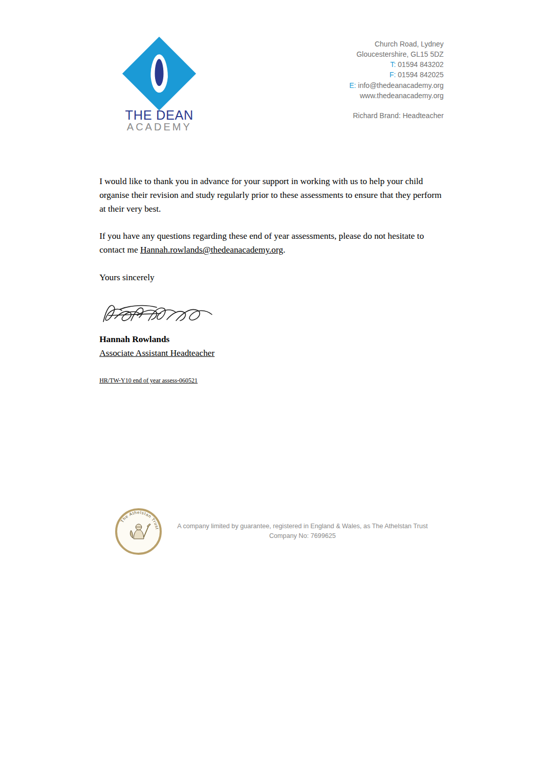THE DEAN
ACADEMY
Church Road, Lydney
Gloucestershire, GL15 5DZ
T: 01594 843202
F: 01594 842025
E: info@thedeanacademy.org
www.thedeanacademy.org
Richard Brand: Headteacher
I would like to thank you in advance for your support in working with us to help your child organise their revision and study regularly prior to these assessments to ensure that they perform at their very best.
If you have any questions regarding these end of year assessments, please do not hesitate to contact me Hannah.rowlands@thedeanacademy.org.
Yours sincerely
Hannah Rowlands
Associate Assistant Headteacher
HR/TW-Y10 end of year assess-060521
The Athelstan Trust
A company limited by guarantee, registered in England & Wales, as The Athelstan Trust
Company No: 7699625